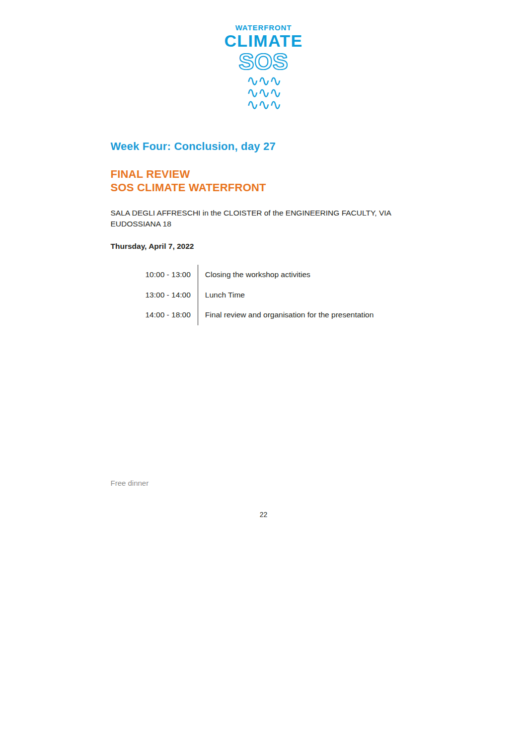WATERFRONT
CLIMATE
SOS
∿∿∿ ∿∿∿ ∿∿∿
Week Four: Conclusion, day 27
FINAL REVIEW
SOS CLIMATE WATERFRONT
SALA DEGLI AFFRESCHI in the CLOISTER of the ENGINEERING FACULTY, VIA EUDOSSIANA 18
Thursday, April 7, 2022
| 10:00 - 13:00 | Closing the workshop activities |
| 13:00 - 14:00 | Lunch Time |
| 14:00 - 18:00 | Final review and organisation for the presentation |
Free dinner
22